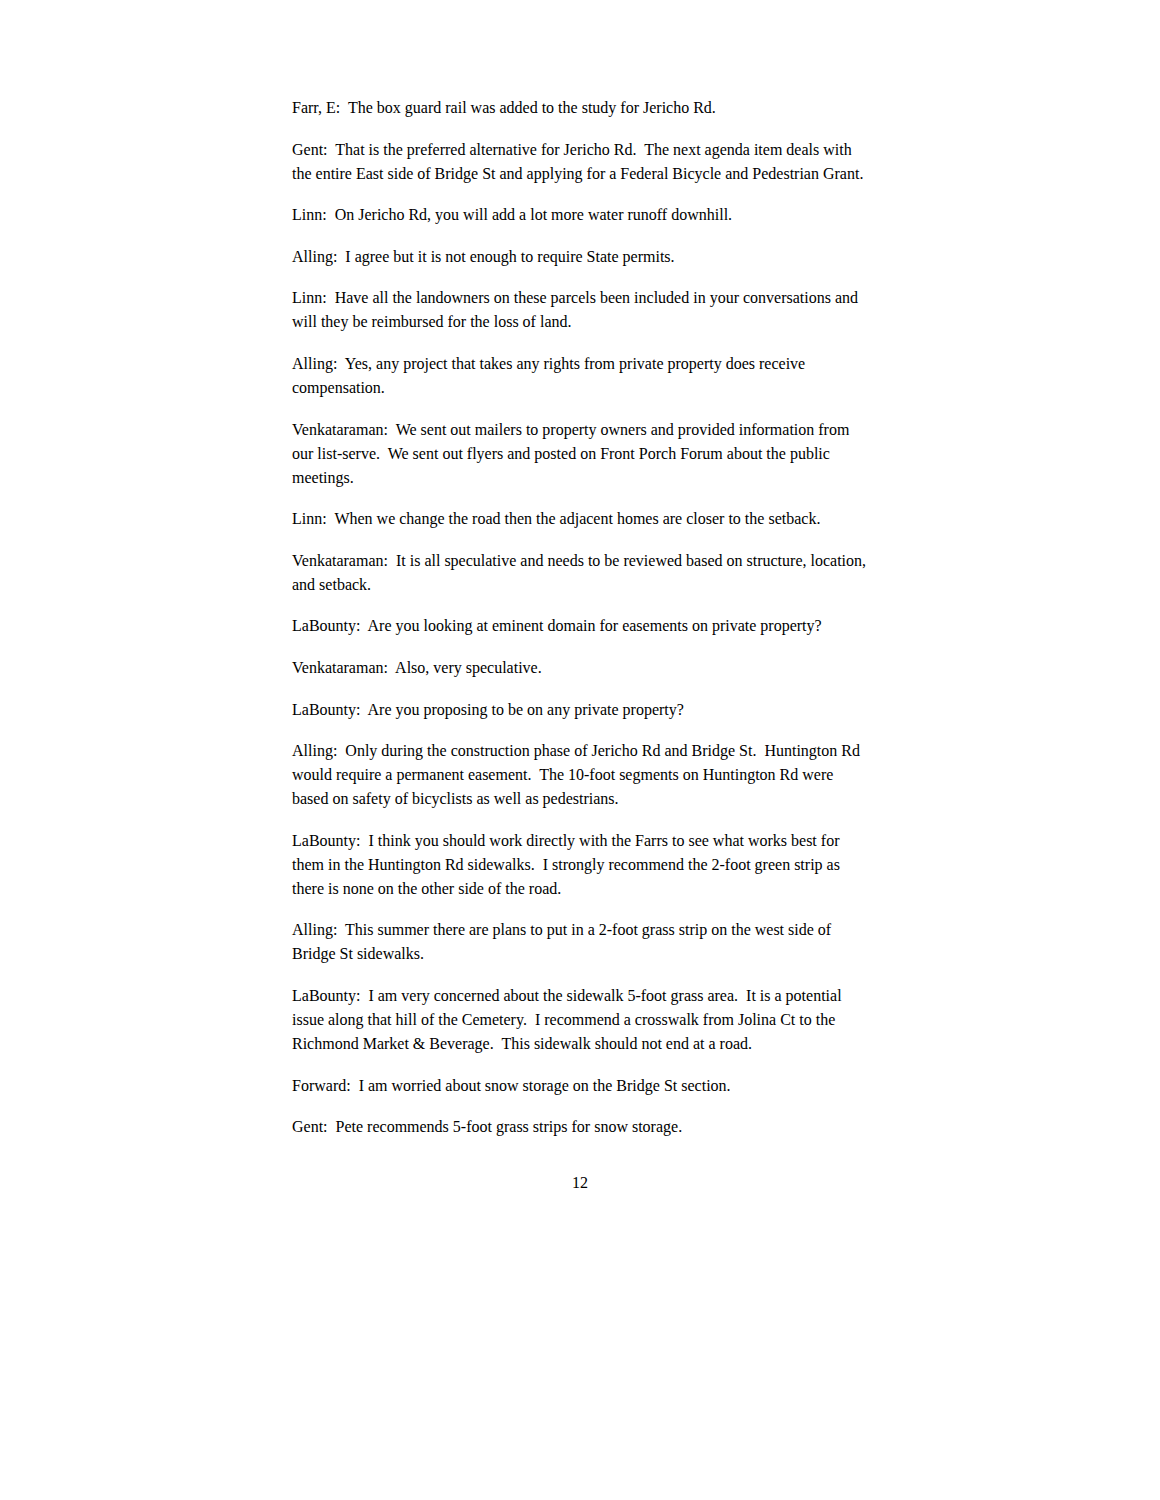Farr, E: The box guard rail was added to the study for Jericho Rd.
Gent: That is the preferred alternative for Jericho Rd. The next agenda item deals with the entire East side of Bridge St and applying for a Federal Bicycle and Pedestrian Grant.
Linn: On Jericho Rd, you will add a lot more water runoff downhill.
Alling: I agree but it is not enough to require State permits.
Linn: Have all the landowners on these parcels been included in your conversations and will they be reimbursed for the loss of land.
Alling: Yes, any project that takes any rights from private property does receive compensation.
Venkataraman: We sent out mailers to property owners and provided information from our list‑serve. We sent out flyers and posted on Front Porch Forum about the public meetings.
Linn: When we change the road then the adjacent homes are closer to the setback.
Venkataraman: It is all speculative and needs to be reviewed based on structure, location, and setback.
LaBounty: Are you looking at eminent domain for easements on private property?
Venkataraman: Also, very speculative.
LaBounty: Are you proposing to be on any private property?
Alling: Only during the construction phase of Jericho Rd and Bridge St. Huntington Rd would require a permanent easement. The 10-foot segments on Huntington Rd were based on safety of bicyclists as well as pedestrians.
LaBounty: I think you should work directly with the Farrs to see what works best for them in the Huntington Rd sidewalks. I strongly recommend the 2-foot green strip as there is none on the other side of the road.
Alling: This summer there are plans to put in a 2-foot grass strip on the west side of Bridge St sidewalks.
LaBounty: I am very concerned about the sidewalk 5-foot grass area. It is a potential issue along that hill of the Cemetery. I recommend a crosswalk from Jolina Ct to the Richmond Market & Beverage. This sidewalk should not end at a road.
Forward: I am worried about snow storage on the Bridge St section.
Gent: Pete recommends 5-foot grass strips for snow storage.
12